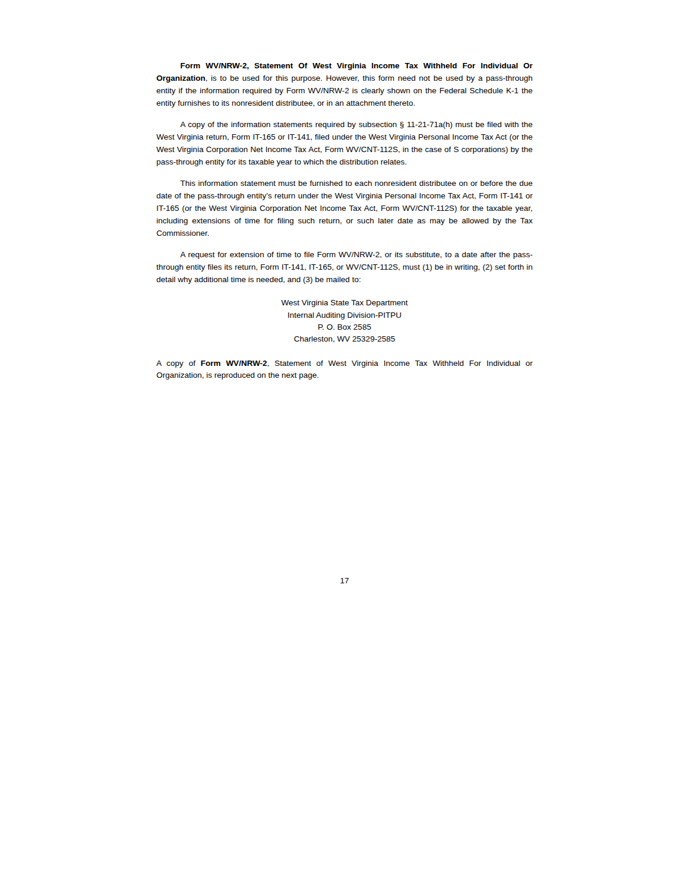Form WV/NRW-2, Statement Of West Virginia Income Tax Withheld For Individual Or Organization, is to be used for this purpose. However, this form need not be used by a pass-through entity if the information required by Form WV/NRW-2 is clearly shown on the Federal Schedule K-1 the entity furnishes to its nonresident distributee, or in an attachment thereto.
A copy of the information statements required by subsection § 11-21-71a(h) must be filed with the West Virginia return, Form IT-165 or IT-141, filed under the West Virginia Personal Income Tax Act (or the West Virginia Corporation Net Income Tax Act, Form WV/CNT-112S, in the case of S corporations) by the pass-through entity for its taxable year to which the distribution relates.
This information statement must be furnished to each nonresident distributee on or before the due date of the pass-through entity’s return under the West Virginia Personal Income Tax Act, Form IT-141 or IT-165 (or the West Virginia Corporation Net Income Tax Act, Form WV/CNT-112S) for the taxable year, including extensions of time for filing such return, or such later date as may be allowed by the Tax Commissioner.
A request for extension of time to file Form WV/NRW-2, or its substitute, to a date after the pass-through entity files its return, Form IT-141, IT-165, or WV/CNT-112S, must (1) be in writing, (2) set forth in detail why additional time is needed, and (3) be mailed to:
West Virginia State Tax Department
Internal Auditing Division-PITPU
P. O. Box 2585
Charleston, WV 25329-2585
A copy of Form WV/NRW-2, Statement of West Virginia Income Tax Withheld For Individual or Organization, is reproduced on the next page.
17